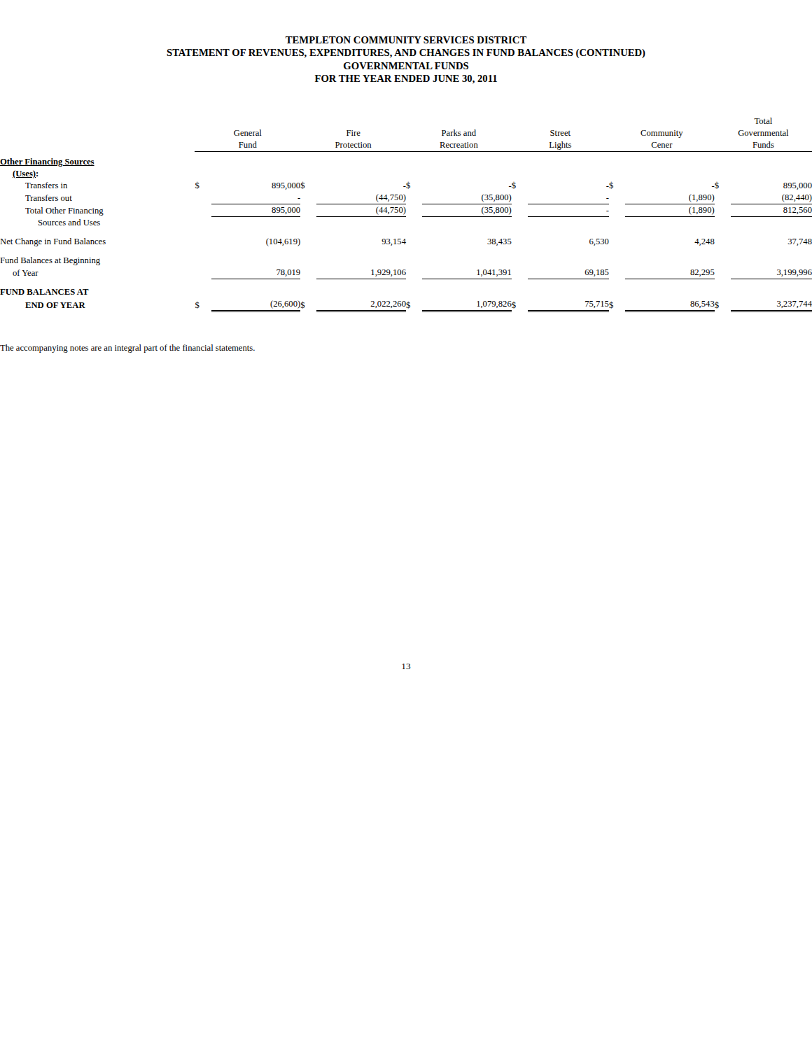TEMPLETON COMMUNITY SERVICES DISTRICT
STATEMENT OF REVENUES, EXPENDITURES, AND CHANGES IN FUND BALANCES (CONTINUED)
GOVERNMENTAL FUNDS
FOR THE YEAR ENDED JUNE 30, 2011
| | | | | | | Total |
| | General | Fire | Parks and | Street | Community | Governmental |
| | Fund | Protection | Recreation | Lights | Cener | Funds |
| Other Financing Sources | |
| (Uses) : | |
| Transfers in | $ | 895,000 | $ | - | $ | - | $ | - | $ | - | $ | 895,000 |
| Transfers out | | - | | (44,750) | | (35,800) | | - | | (1,890) | | (82,440) |
| Total Other Financing | | 895,000 | | (44,750) | | (35,800) | | - | | (1,890) | | 812,560 |
| Sources and Uses | |
| Net Change in Fund Balances | | (104,619) | | 93,154 | | 38,435 | | 6,530 | | 4,248 | | 37,748 |
| Fund Balances at Beginning | |
| of Year | | 78,019 | | 1,929,106 | | 1,041,391 | | 69,185 | | 82,295 | | 3,199,996 |
| FUND BALANCES AT | |
| END OF YEAR | $ | (26,600) | $ | 2,022,260 | $ | 1,079,826 | $ | 75,715 | $ | 86,543 | $ | 3,237,744 |
The accompanying notes are an integral part of the financial statements.
13